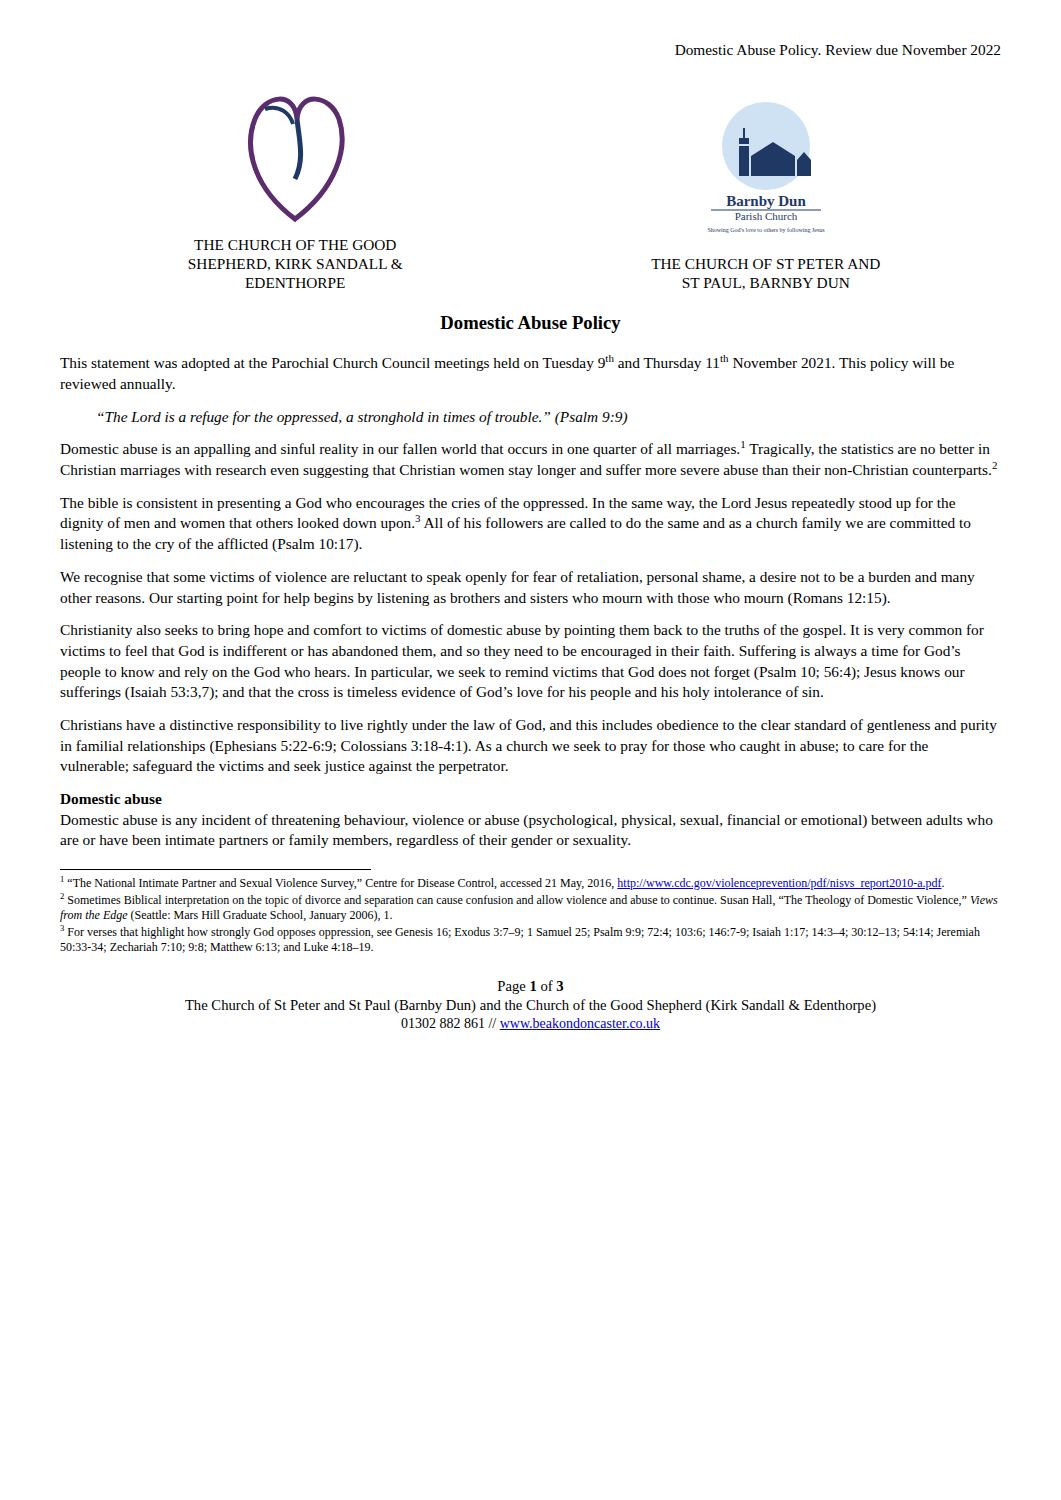Domestic Abuse Policy. Review due November 2022
| THE CHURCH OF THE GOOD SHEPHERD, KIRK SANDALL & EDENTHORPE | Barnby Dun Parish Church Showing God's love to others by following Jesus THE CHURCH OF ST PETER AND ST PAUL, BARNBY DUN |
Domestic Abuse Policy
This statement was adopted at the Parochial Church Council meetings held on Tuesday 9th and Thursday 11th November 2021. This policy will be reviewed annually.
“The Lord is a refuge for the oppressed, a stronghold in times of trouble.” (Psalm 9:9)
Domestic abuse is an appalling and sinful reality in our fallen world that occurs in one quarter of all marriages.1 Tragically, the statistics are no better in Christian marriages with research even suggesting that Christian women stay longer and suffer more severe abuse than their non-Christian counterparts.2
The bible is consistent in presenting a God who encourages the cries of the oppressed. In the same way, the Lord Jesus repeatedly stood up for the dignity of men and women that others looked down upon.3 All of his followers are called to do the same and as a church family we are committed to listening to the cry of the afflicted (Psalm 10:17).
We recognise that some victims of violence are reluctant to speak openly for fear of retaliation, personal shame, a desire not to be a burden and many other reasons. Our starting point for help begins by listening as brothers and sisters who mourn with those who mourn (Romans 12:15).
Christianity also seeks to bring hope and comfort to victims of domestic abuse by pointing them back to the truths of the gospel. It is very common for victims to feel that God is indifferent or has abandoned them, and so they need to be encouraged in their faith. Suffering is always a time for God’s people to know and rely on the God who hears. In particular, we seek to remind victims that God does not forget (Psalm 10; 56:4); Jesus knows our sufferings (Isaiah 53:3,7); and that the cross is timeless evidence of God’s love for his people and his holy intolerance of sin.
Christians have a distinctive responsibility to live rightly under the law of God, and this includes obedience to the clear standard of gentleness and purity in familial relationships (Ephesians 5:22-6:9; Colossians 3:18-4:1). As a church we seek to pray for those who caught in abuse; to care for the vulnerable; safeguard the victims and seek justice against the perpetrator.
Domestic abuse
Domestic abuse is any incident of threatening behaviour, violence or abuse (psychological, physical, sexual, financial or emotional) between adults who are or have been intimate partners or family members, regardless of their gender or sexuality.
1 “The National Intimate Partner and Sexual Violence Survey,” Centre for Disease Control, accessed 21 May, 2016, http://www.cdc.gov/violenceprevention/pdf/nisvs_report2010-a.pdf.
2 Sometimes Biblical interpretation on the topic of divorce and separation can cause confusion and allow violence and abuse to continue. Susan Hall, “The Theology of Domestic Violence,” Views from the Edge (Seattle: Mars Hill Graduate School, January 2006), 1.
3 For verses that highlight how strongly God opposes oppression, see Genesis 16; Exodus 3:7–9; 1 Samuel 25; Psalm 9:9; 72:4; 103:6; 146:7-9; Isaiah 1:17; 14:3–4; 30:12–13; 54:14; Jeremiah 50:33-34; Zechariah 7:10; 9:8; Matthew 6:13; and Luke 4:18–19.
Page 1 of 3
The Church of St Peter and St Paul (Barnby Dun) and the Church of the Good Shepherd (Kirk Sandall & Edenthorpe)
01302 882 861 // www.beakondoncaster.co.uk